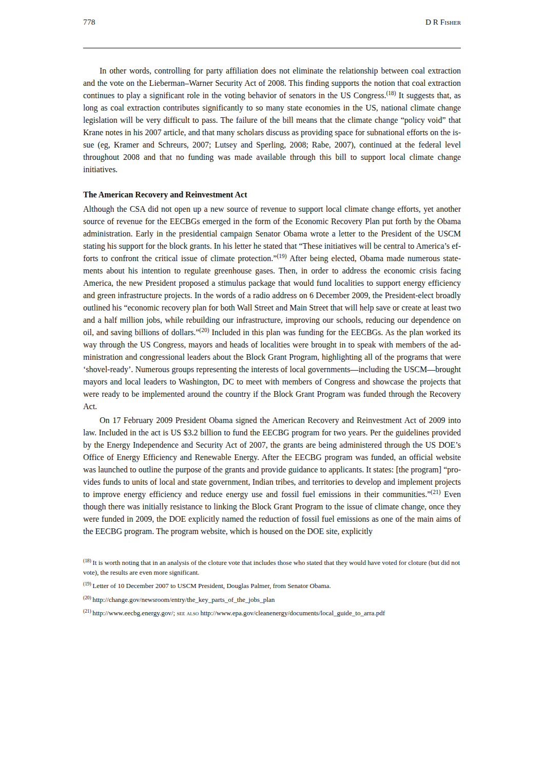778 D R Fisher
In other words, controlling for party affiliation does not eliminate the relationship between coal extraction and the vote on the Lieberman–Warner Security Act of 2008. This finding supports the notion that coal extraction continues to play a significant role in the voting behavior of senators in the US Congress.(18) It suggests that, as long as coal extraction contributes significantly to so many state economies in the US, national climate change legislation will be very difficult to pass. The failure of the bill means that the climate change “policy void” that Krane notes in his 2007 article, and that many scholars discuss as providing space for subnational efforts on the issue (eg, Kramer and Schreurs, 2007; Lutsey and Sperling, 2008; Rabe, 2007), continued at the federal level throughout 2008 and that no funding was made available through this bill to support local climate change initiatives.
The American Recovery and Reinvestment Act
Although the CSA did not open up a new source of revenue to support local climate change efforts, yet another source of revenue for the EECBGs emerged in the form of the Economic Recovery Plan put forth by the Obama administration. Early in the presidential campaign Senator Obama wrote a letter to the President of the USCM stating his support for the block grants. In his letter he stated that “These initiatives will be central to America’s efforts to confront the critical issue of climate protection.”(19) After being elected, Obama made numerous statements about his intention to regulate greenhouse gases. Then, in order to address the economic crisis facing America, the new President proposed a stimulus package that would fund localities to support energy efficiency and green infrastructure projects. In the words of a radio address on 6 December 2009, the President-elect broadly outlined his “economic recovery plan for both Wall Street and Main Street that will help save or create at least two and a half million jobs, while rebuilding our infrastructure, improving our schools, reducing our dependence on oil, and saving billions of dollars.”(20) Included in this plan was funding for the EECBGs. As the plan worked its way through the US Congress, mayors and heads of localities were brought in to speak with members of the administration and congressional leaders about the Block Grant Program, highlighting all of the programs that were ‘shovel-ready’. Numerous groups representing the interests of local governments—including the USCM—brought mayors and local leaders to Washington, DC to meet with members of Congress and showcase the projects that were ready to be implemented around the country if the Block Grant Program was funded through the Recovery Act.
On 17 February 2009 President Obama signed the American Recovery and Reinvestment Act of 2009 into law. Included in the act is US $3.2 billion to fund the EECBG program for two years. Per the guidelines provided by the Energy Independence and Security Act of 2007, the grants are being administered through the US DOE’s Office of Energy Efficiency and Renewable Energy. After the EECBG program was funded, an official website was launched to outline the purpose of the grants and provide guidance to applicants. It states: [the program] “provides funds to units of local and state government, Indian tribes, and territories to develop and implement projects to improve energy efficiency and reduce energy use and fossil fuel emissions in their communities.”(21) Even though there was initially resistance to linking the Block Grant Program to the issue of climate change, once they were funded in 2009, the DOE explicitly named the reduction of fossil fuel emissions as one of the main aims of the EECBG program. The program website, which is housed on the DOE site, explicitly
(18) It is worth noting that in an analysis of the cloture vote that includes those who stated that they would have voted for cloture (but did not vote), the results are even more significant.
(19) Letter of 10 December 2007 to USCM President, Douglas Palmer, from Senator Obama.
(20) http://change.gov/newsroom/entry/the_key_parts_of_the_jobs_plan
(21) http://www.eecbg.energy.gov/; see also http://www.epa.gov/cleanenergy/documents/local_guide_to_arra.pdf